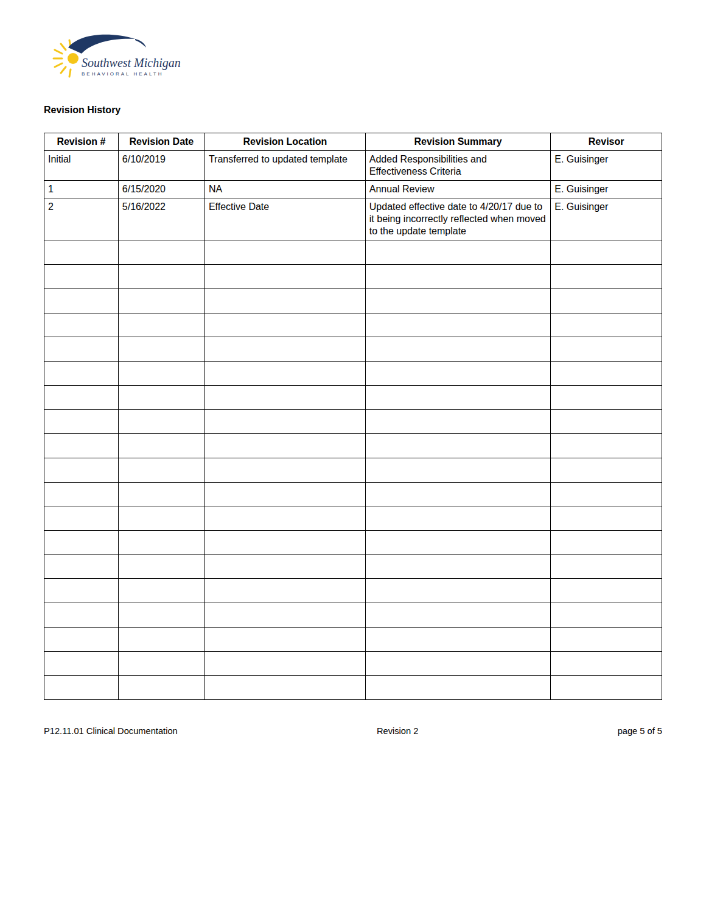Southwest Michigan BEHAVIORAL HEALTH
Revision History
| Revision # | Revision Date | Revision Location | Revision Summary | Revisor |
| --- | --- | --- | --- | --- |
| Initial | 6/10/2019 | Transferred to updated template | Added Responsibilities and Effectiveness Criteria | E. Guisinger |
| 1 | 6/15/2020 | NA | Annual Review | E. Guisinger |
| 2 | 5/16/2022 | Effective Date | Updated effective date to 4/20/17 due to it being incorrectly reflected when moved to the update template | E. Guisinger |
P12.11.01 Clinical Documentation
Revision 2
page 5 of 5